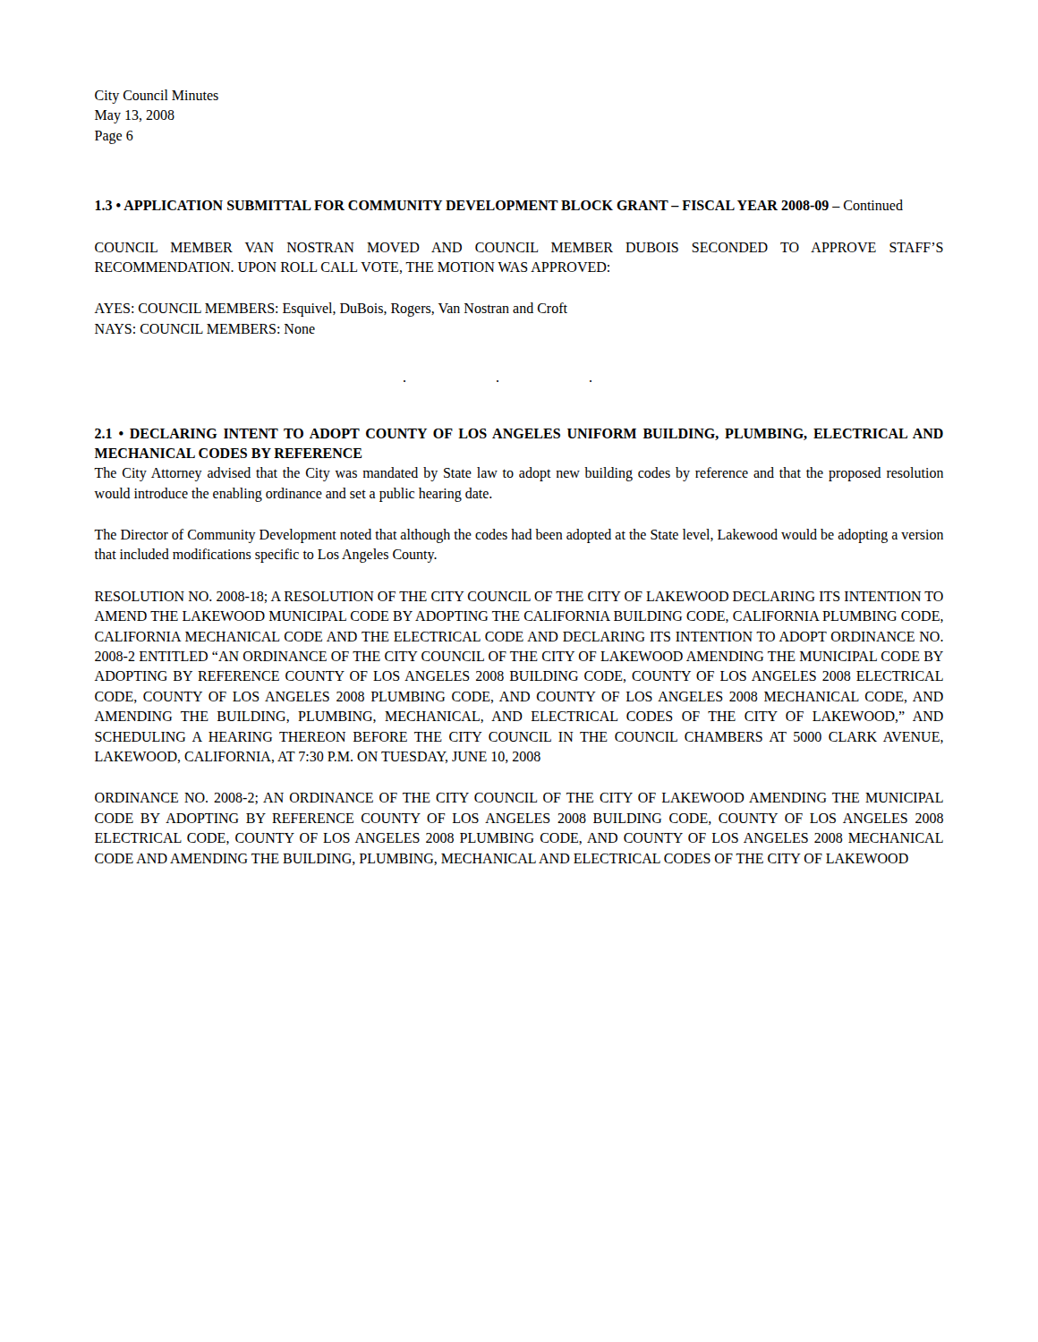City Council Minutes
May 13, 2008
Page 6
1.3 • APPLICATION SUBMITTAL FOR COMMUNITY DEVELOPMENT BLOCK GRANT – FISCAL YEAR 2008-09 – Continued
COUNCIL MEMBER VAN NOSTRAN MOVED AND COUNCIL MEMBER DUBOIS SECONDED TO APPROVE STAFF’S RECOMMENDATION. UPON ROLL CALL VOTE, THE MOTION WAS APPROVED:
AYES: COUNCIL MEMBERS: Esquivel, DuBois, Rogers, Van Nostran and Croft
NAYS: COUNCIL MEMBERS: None
. . .
2.1 • DECLARING INTENT TO ADOPT COUNTY OF LOS ANGELES UNIFORM BUILDING, PLUMBING, ELECTRICAL AND MECHANICAL CODES BY REFERENCE
The City Attorney advised that the City was mandated by State law to adopt new building codes by reference and that the proposed resolution would introduce the enabling ordinance and set a public hearing date.
The Director of Community Development noted that although the codes had been adopted at the State level, Lakewood would be adopting a version that included modifications specific to Los Angeles County.
RESOLUTION NO. 2008-18; A RESOLUTION OF THE CITY COUNCIL OF THE CITY OF LAKEWOOD DECLARING ITS INTENTION TO AMEND THE LAKEWOOD MUNICIPAL CODE BY ADOPTING THE CALIFORNIA BUILDING CODE, CALIFORNIA PLUMBING CODE, CALIFORNIA MECHANICAL CODE AND THE ELECTRICAL CODE AND DECLARING ITS INTENTION TO ADOPT ORDINANCE NO. 2008-2 ENTITLED “AN ORDINANCE OF THE CITY COUNCIL OF THE CITY OF LAKEWOOD AMENDING THE MUNICIPAL CODE BY ADOPTING BY REFERENCE COUNTY OF LOS ANGELES 2008 BUILDING CODE, COUNTY OF LOS ANGELES 2008 ELECTRICAL CODE, COUNTY OF LOS ANGELES 2008 PLUMBING CODE, AND COUNTY OF LOS ANGELES 2008 MECHANICAL CODE, AND AMENDING THE BUILDING, PLUMBING, MECHANICAL, AND ELECTRICAL CODES OF THE CITY OF LAKEWOOD,” AND SCHEDULING A HEARING THEREON BEFORE THE CITY COUNCIL IN THE COUNCIL CHAMBERS AT 5000 CLARK AVENUE, LAKEWOOD, CALIFORNIA, AT 7:30 P.M. ON TUESDAY, JUNE 10, 2008
ORDINANCE NO. 2008-2; AN ORDINANCE OF THE CITY COUNCIL OF THE CITY OF LAKEWOOD AMENDING THE MUNICIPAL CODE BY ADOPTING BY REFERENCE COUNTY OF LOS ANGELES 2008 BUILDING CODE, COUNTY OF LOS ANGELES 2008 ELECTRICAL CODE, COUNTY OF LOS ANGELES 2008 PLUMBING CODE, AND COUNTY OF LOS ANGELES 2008 MECHANICAL CODE AND AMENDING THE BUILDING, PLUMBING, MECHANICAL AND ELECTRICAL CODES OF THE CITY OF LAKEWOOD